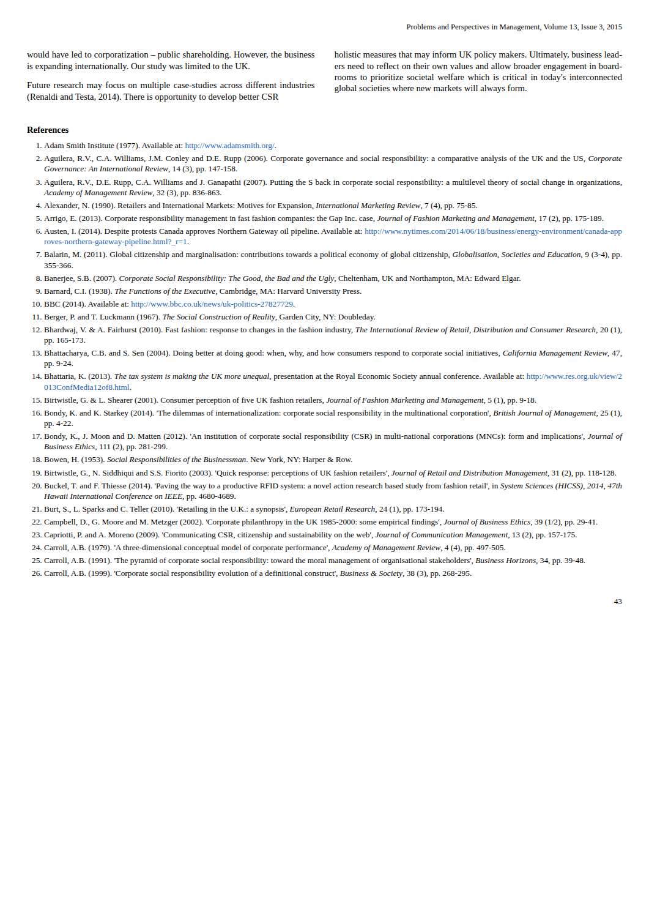Problems and Perspectives in Management, Volume 13, Issue 3, 2015
would have led to corporatization – public shareholding. However, the business is expanding internationally. Our study was limited to the UK.
Future research may focus on multiple case-studies across different industries (Renaldi and Testa, 2014). There is opportunity to develop better CSR
holistic measures that may inform UK policy makers. Ultimately, business leaders need to reflect on their own values and allow broader engagement in boardrooms to prioritize societal welfare which is critical in today's interconnected global societies where new markets will always form.
References
Adam Smith Institute (1977). Available at: http://www.adamsmith.org/.
Aguilera, R.V., C.A. Williams, J.M. Conley and D.E. Rupp (2006). Corporate governance and social responsibility: a comparative analysis of the UK and the US, Corporate Governance: An International Review, 14 (3), pp. 147-158.
Aguilera, R.V., D.E. Rupp, C.A. Williams and J. Ganapathi (2007). Putting the S back in corporate social responsibility: a multilevel theory of social change in organizations, Academy of Management Review, 32 (3), pp. 836-863.
Alexander, N. (1990). Retailers and International Markets: Motives for Expansion, International Marketing Review, 7 (4), pp. 75-85.
Arrigo, E. (2013). Corporate responsibility management in fast fashion companies: the Gap Inc. case, Journal of Fashion Marketing and Management, 17 (2), pp. 175-189.
Austen, I. (2014). Despite protests Canada approves Northern Gateway oil pipeline. Available at: http://www.nytimes.com/2014/06/18/business/energy-environment/canada-approves-northern-gateway-pipeline.html?_r=1.
Balarin, M. (2011). Global citizenship and marginalisation: contributions towards a political economy of global citizenship, Globalisation, Societies and Education, 9 (3-4), pp. 355-366.
Banerjee, S.B. (2007). Corporate Social Responsibility: The Good, the Bad and the Ugly, Cheltenham, UK and Northampton, MA: Edward Elgar.
Barnard, C.I. (1938). The Functions of the Executive, Cambridge, MA: Harvard University Press.
BBC (2014). Available at: http://www.bbc.co.uk/news/uk-politics-27827729.
Berger, P. and T. Luckmann (1967). The Social Construction of Reality, Garden City, NY: Doubleday.
Bhardwaj, V. & A. Fairhurst (2010). Fast fashion: response to changes in the fashion industry, The International Review of Retail, Distribution and Consumer Research, 20 (1), pp. 165-173.
Bhattacharya, C.B. and S. Sen (2004). Doing better at doing good: when, why, and how consumers respond to corporate social initiatives, California Management Review, 47, pp. 9-24.
Bhattaria, K. (2013). The tax system is making the UK more unequal, presentation at the Royal Economic Society annual conference. Available at: http://www.res.org.uk/view/2013ConfMedia12of8.html.
Birtwistle, G. & L. Shearer (2001). Consumer perception of five UK fashion retailers, Journal of Fashion Marketing and Management, 5 (1), pp. 9-18.
Bondy, K. and K. Starkey (2014). 'The dilemmas of internationalization: corporate social responsibility in the multinational corporation', British Journal of Management, 25 (1), pp. 4-22.
Bondy, K., J. Moon and D. Matten (2012). 'An institution of corporate social responsibility (CSR) in multi-national corporations (MNCs): form and implications', Journal of Business Ethics, 111 (2), pp. 281-299.
Bowen, H. (1953). Social Responsibilities of the Businessman. New York, NY: Harper & Row.
Birtwistle, G., N. Siddhiqui and S.S. Fiorito (2003). 'Quick response: perceptions of UK fashion retailers', Journal of Retail and Distribution Management, 31 (2), pp. 118-128.
Buckel, T. and F. Thiesse (2014). 'Paving the way to a productive RFID system: a novel action research based study from fashion retail', in System Sciences (HICSS), 2014, 47th Hawaii International Conference on IEEE, pp. 4680-4689.
Burt, S., L. Sparks and C. Teller (2010). 'Retailing in the U.K.: a synopsis', European Retail Research, 24 (1), pp. 173-194.
Campbell, D., G. Moore and M. Metzger (2002). 'Corporate philanthropy in the UK 1985-2000: some empirical findings', Journal of Business Ethics, 39 (1/2), pp. 29-41.
Capriotti, P. and A. Moreno (2009). 'Communicating CSR, citizenship and sustainability on the web', Journal of Communication Management, 13 (2), pp. 157-175.
Carroll, A.B. (1979). 'A three-dimensional conceptual model of corporate performance', Academy of Management Review, 4 (4), pp. 497-505.
Carroll, A.B. (1991). 'The pyramid of corporate social responsibility: toward the moral management of organisational stakeholders', Business Horizons, 34, pp. 39-48.
Carroll, A.B. (1999). 'Corporate social responsibility evolution of a definitional construct', Business & Society, 38 (3), pp. 268-295.
43